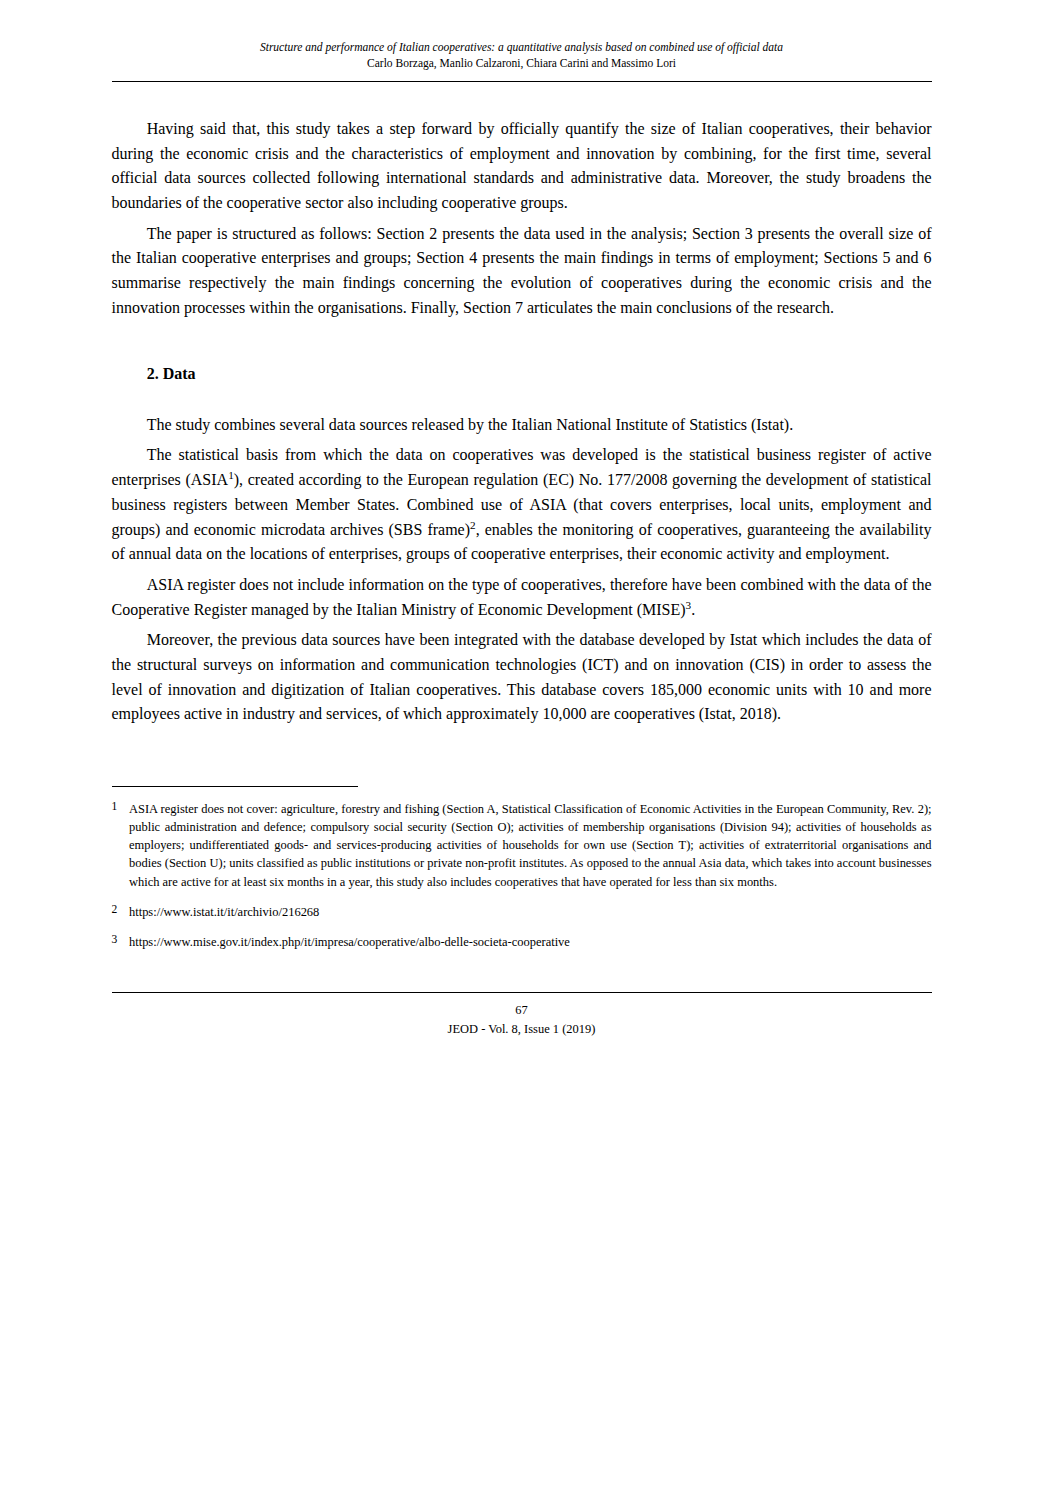Structure and performance of Italian cooperatives: a quantitative analysis based on combined use of official data Carlo Borzaga, Manlio Calzaroni, Chiara Carini and Massimo Lori
Having said that, this study takes a step forward by officially quantify the size of Italian cooperatives, their behavior during the economic crisis and the characteristics of employment and innovation by combining, for the first time, several official data sources collected following international standards and administrative data. Moreover, the study broadens the boundaries of the cooperative sector also including cooperative groups.
The paper is structured as follows: Section 2 presents the data used in the analysis; Section 3 presents the overall size of the Italian cooperative enterprises and groups; Section 4 presents the main findings in terms of employment; Sections 5 and 6 summarise respectively the main findings concerning the evolution of cooperatives during the economic crisis and the innovation processes within the organisations. Finally, Section 7 articulates the main conclusions of the research.
2. Data
The study combines several data sources released by the Italian National Institute of Statistics (Istat).
The statistical basis from which the data on cooperatives was developed is the statistical business register of active enterprises (ASIA1), created according to the European regulation (EC) No. 177/2008 governing the development of statistical business registers between Member States. Combined use of ASIA (that covers enterprises, local units, employment and groups) and economic microdata archives (SBS frame)2, enables the monitoring of cooperatives, guaranteeing the availability of annual data on the locations of enterprises, groups of cooperative enterprises, their economic activity and employment.
ASIA register does not include information on the type of cooperatives, therefore have been combined with the data of the Cooperative Register managed by the Italian Ministry of Economic Development (MISE)3.
Moreover, the previous data sources have been integrated with the database developed by Istat which includes the data of the structural surveys on information and communication technologies (ICT) and on innovation (CIS) in order to assess the level of innovation and digitization of Italian cooperatives. This database covers 185,000 economic units with 10 and more employees active in industry and services, of which approximately 10,000 are cooperatives (Istat, 2018).
1 ASIA register does not cover: agriculture, forestry and fishing (Section A, Statistical Classification of Economic Activities in the European Community, Rev. 2); public administration and defence; compulsory social security (Section O); activities of membership organisations (Division 94); activities of households as employers; undifferentiated goods- and services-producing activities of households for own use (Section T); activities of extraterritorial organisations and bodies (Section U); units classified as public institutions or private non-profit institutes. As opposed to the annual Asia data, which takes into account businesses which are active for at least six months in a year, this study also includes cooperatives that have operated for less than six months.
2 https://www.istat.it/it/archivio/216268
3 https://www.mise.gov.it/index.php/it/impresa/cooperative/albo-delle-societa-cooperative
67
JEOD - Vol. 8, Issue 1 (2019)